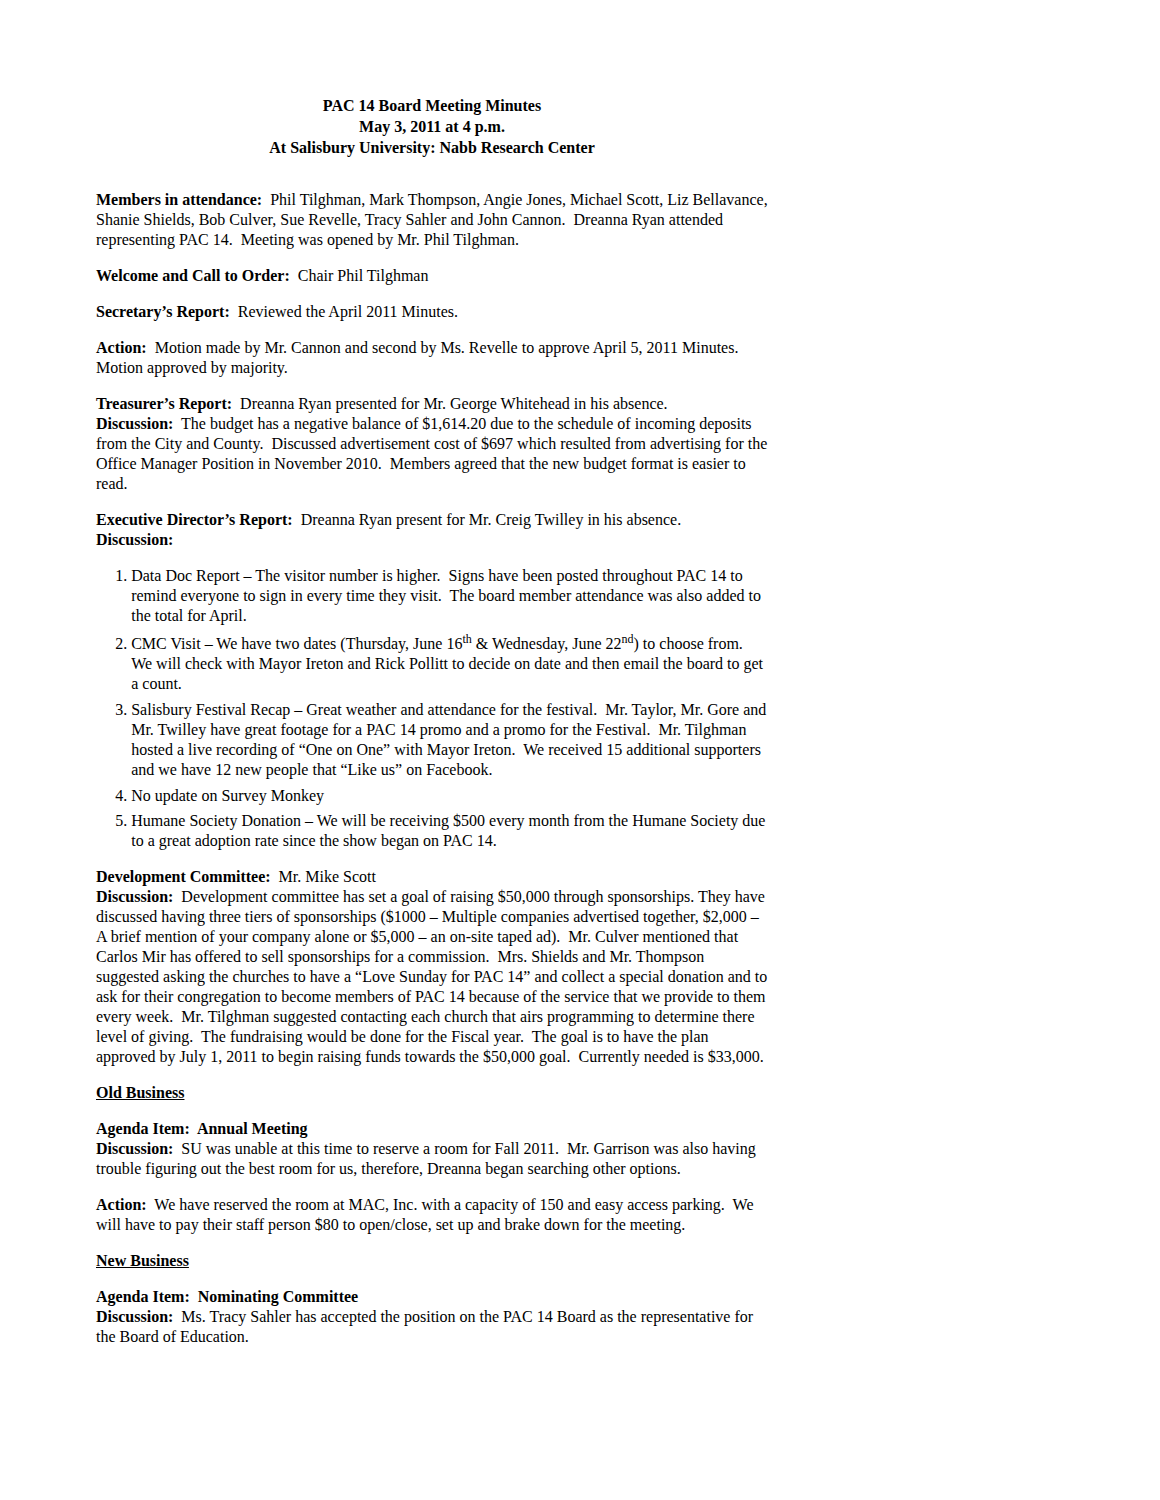PAC 14 Board Meeting Minutes
May 3, 2011 at 4 p.m.
At Salisbury University: Nabb Research Center
Members in attendance: Phil Tilghman, Mark Thompson, Angie Jones, Michael Scott, Liz Bellavance, Shanie Shields, Bob Culver, Sue Revelle, Tracy Sahler and John Cannon. Dreanna Ryan attended representing PAC 14. Meeting was opened by Mr. Phil Tilghman.
Welcome and Call to Order: Chair Phil Tilghman
Secretary’s Report: Reviewed the April 2011 Minutes.
Action: Motion made by Mr. Cannon and second by Ms. Revelle to approve April 5, 2011 Minutes. Motion approved by majority.
Treasurer’s Report: Dreanna Ryan presented for Mr. George Whitehead in his absence.
Discussion: The budget has a negative balance of $1,614.20 due to the schedule of incoming deposits from the City and County. Discussed advertisement cost of $697 which resulted from advertising for the Office Manager Position in November 2010. Members agreed that the new budget format is easier to read.
Executive Director’s Report: Dreanna Ryan present for Mr. Creig Twilley in his absence.
Discussion:
Data Doc Report – The visitor number is higher. Signs have been posted throughout PAC 14 to remind everyone to sign in every time they visit. The board member attendance was also added to the total for April.
CMC Visit – We have two dates (Thursday, June 16th & Wednesday, June 22nd) to choose from. We will check with Mayor Ireton and Rick Pollitt to decide on date and then email the board to get a count.
Salisbury Festival Recap – Great weather and attendance for the festival. Mr. Taylor, Mr. Gore and Mr. Twilley have great footage for a PAC 14 promo and a promo for the Festival. Mr. Tilghman hosted a live recording of “One on One” with Mayor Ireton. We received 15 additional supporters and we have 12 new people that “Like us” on Facebook.
No update on Survey Monkey
Humane Society Donation – We will be receiving $500 every month from the Humane Society due to a great adoption rate since the show began on PAC 14.
Development Committee: Mr. Mike Scott
Discussion: Development committee has set a goal of raising $50,000 through sponsorships. They have discussed having three tiers of sponsorships ($1000 – Multiple companies advertised together, $2,000 – A brief mention of your company alone or $5,000 – an on-site taped ad). Mr. Culver mentioned that Carlos Mir has offered to sell sponsorships for a commission. Mrs. Shields and Mr. Thompson suggested asking the churches to have a “Love Sunday for PAC 14” and collect a special donation and to ask for their congregation to become members of PAC 14 because of the service that we provide to them every week. Mr. Tilghman suggested contacting each church that airs programming to determine there level of giving. The fundraising would be done for the Fiscal year. The goal is to have the plan approved by July 1, 2011 to begin raising funds towards the $50,000 goal. Currently needed is $33,000.
Old Business
Agenda Item: Annual Meeting
Discussion: SU was unable at this time to reserve a room for Fall 2011. Mr. Garrison was also having trouble figuring out the best room for us, therefore, Dreanna began searching other options.
Action: We have reserved the room at MAC, Inc. with a capacity of 150 and easy access parking. We will have to pay their staff person $80 to open/close, set up and brake down for the meeting.
New Business
Agenda Item: Nominating Committee
Discussion: Ms. Tracy Sahler has accepted the position on the PAC 14 Board as the representative for the Board of Education.